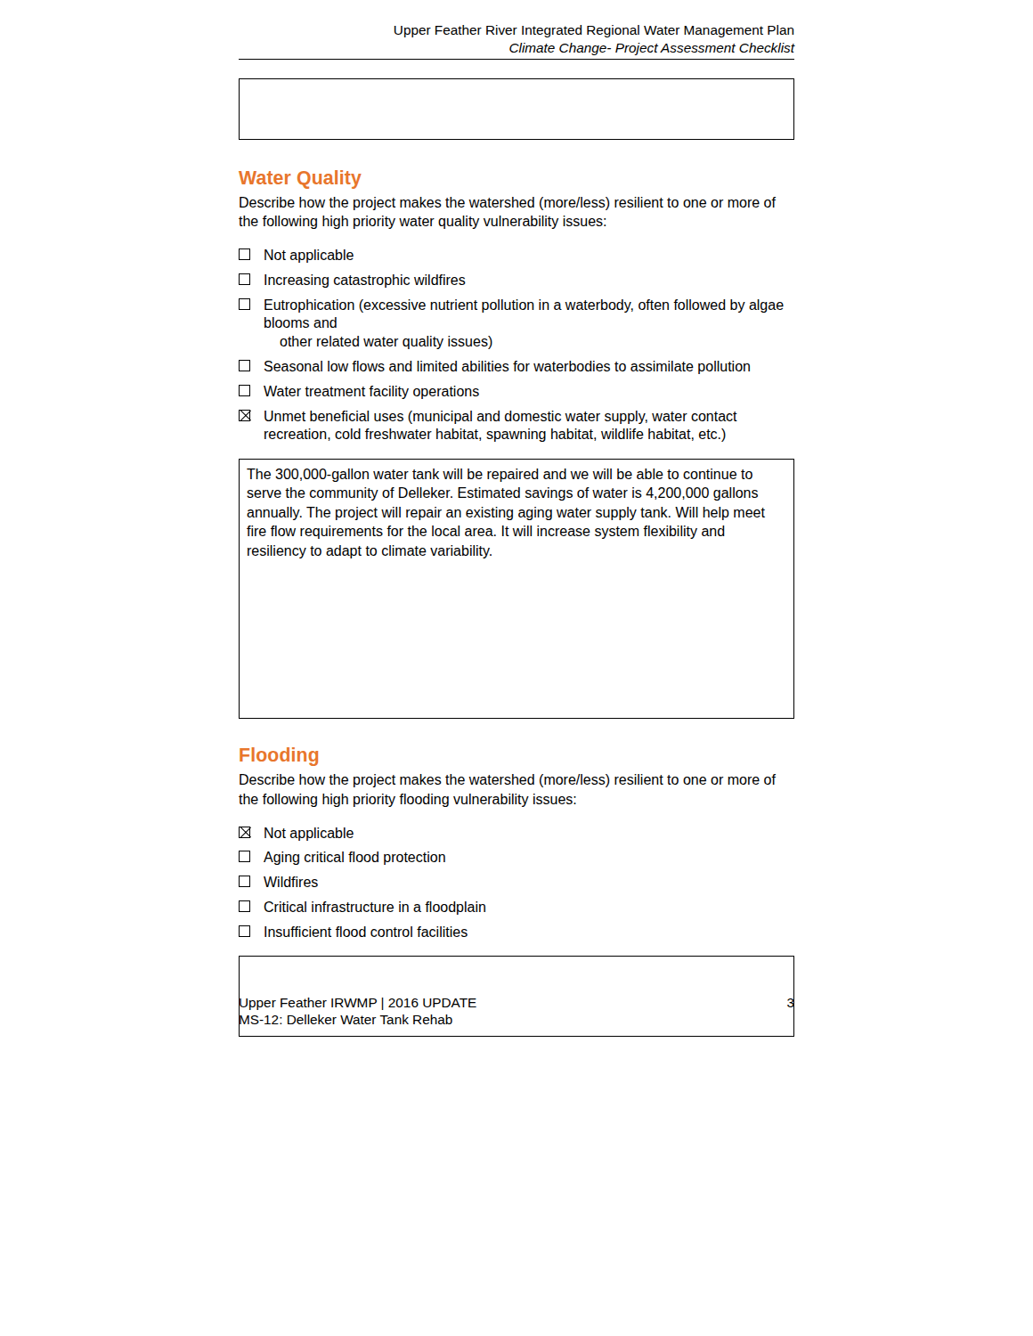Upper Feather River Integrated Regional Water Management Plan
Climate Change- Project Assessment Checklist
Water Quality
Describe how the project makes the watershed (more/less) resilient to one or more of the following high priority water quality vulnerability issues:
Not applicable
Increasing catastrophic wildfires
Eutrophication (excessive nutrient pollution in a waterbody, often followed by algae blooms and other related water quality issues)
Seasonal low flows and limited abilities for waterbodies to assimilate pollution
Water treatment facility operations
Unmet beneficial uses (municipal and domestic water supply, water contact recreation, cold freshwater habitat, spawning habitat, wildlife habitat, etc.)
The 300,000-gallon water tank will be repaired and we will be able to continue to serve the community of Delleker. Estimated savings of water is 4,200,000 gallons annually. The project will repair an existing aging water supply tank. Will help meet fire flow requirements for the local area. It will increase system flexibility and resiliency to adapt to climate variability.
Flooding
Describe how the project makes the watershed (more/less) resilient to one or more of the following high priority flooding vulnerability issues:
Not applicable
Aging critical flood protection
Wildfires
Critical infrastructure in a floodplain
Insufficient flood control facilities
Upper Feather IRWMP | 2016 UPDATE
3
MS-12: Delleker Water Tank Rehab